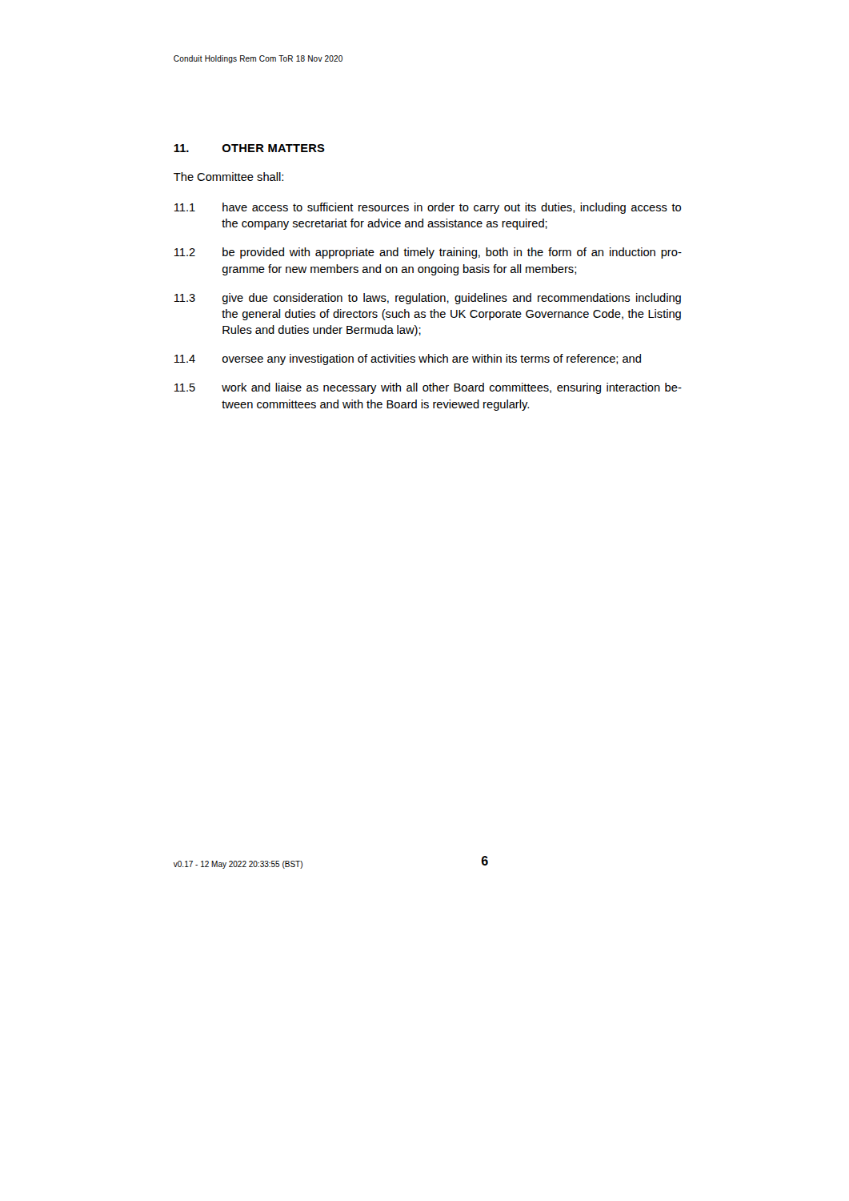Conduit Holdings Rem Com ToR 18 Nov 2020
11.
OTHER MATTERS
The Committee shall:
11.1 have access to sufficient resources in order to carry out its duties, including access to the company secretariat for advice and assistance as required;
11.2 be provided with appropriate and timely training, both in the form of an induction programme for new members and on an ongoing basis for all members;
11.3 give due consideration to laws, regulation, guidelines and recommendations including the general duties of directors (such as the UK Corporate Governance Code, the Listing Rules and duties under Bermuda law);
11.4 oversee any investigation of activities which are within its terms of reference; and
11.5 work and liaise as necessary with all other Board committees, ensuring interaction between committees and with the Board is reviewed regularly.
v0.17 - 12 May 2022 20:33:55 (BST)
6